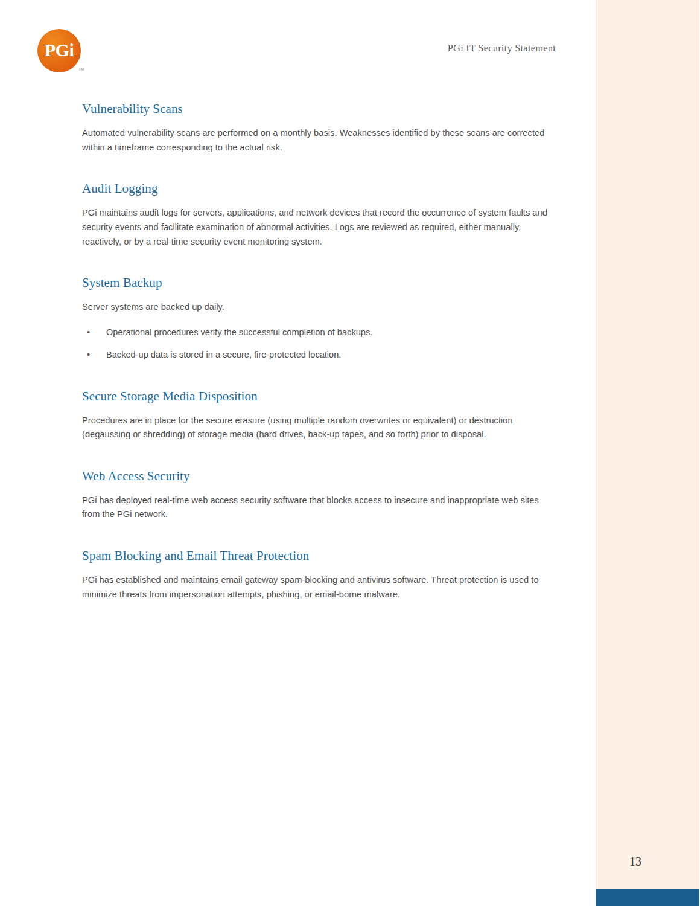PGi
TM
PGi IT Security Statement
Vulnerability Scans
Automated vulnerability scans are performed on a monthly basis. Weaknesses identified by these scans are corrected within a timeframe corresponding to the actual risk.
Audit Logging
PGi maintains audit logs for servers, applications, and network devices that record the occurrence of system faults and security events and facilitate examination of abnormal activities. Logs are reviewed as required, either manually, reactively, or by a real-time security event monitoring system.
System Backup
Server systems are backed up daily.
Operational procedures verify the successful completion of backups.
Backed-up data is stored in a secure, fire-protected location.
Secure Storage Media Disposition
Procedures are in place for the secure erasure (using multiple random overwrites or equivalent) or destruction (degaussing or shredding) of storage media (hard drives, back-up tapes, and so forth) prior to disposal.
Web Access Security
PGi has deployed real-time web access security software that blocks access to insecure and inappropriate web sites from the PGi network.
Spam Blocking and Email Threat Protection
PGi has established and maintains email gateway spam-blocking and antivirus software. Threat protection is used to minimize threats from impersonation attempts, phishing, or email-borne malware.
13